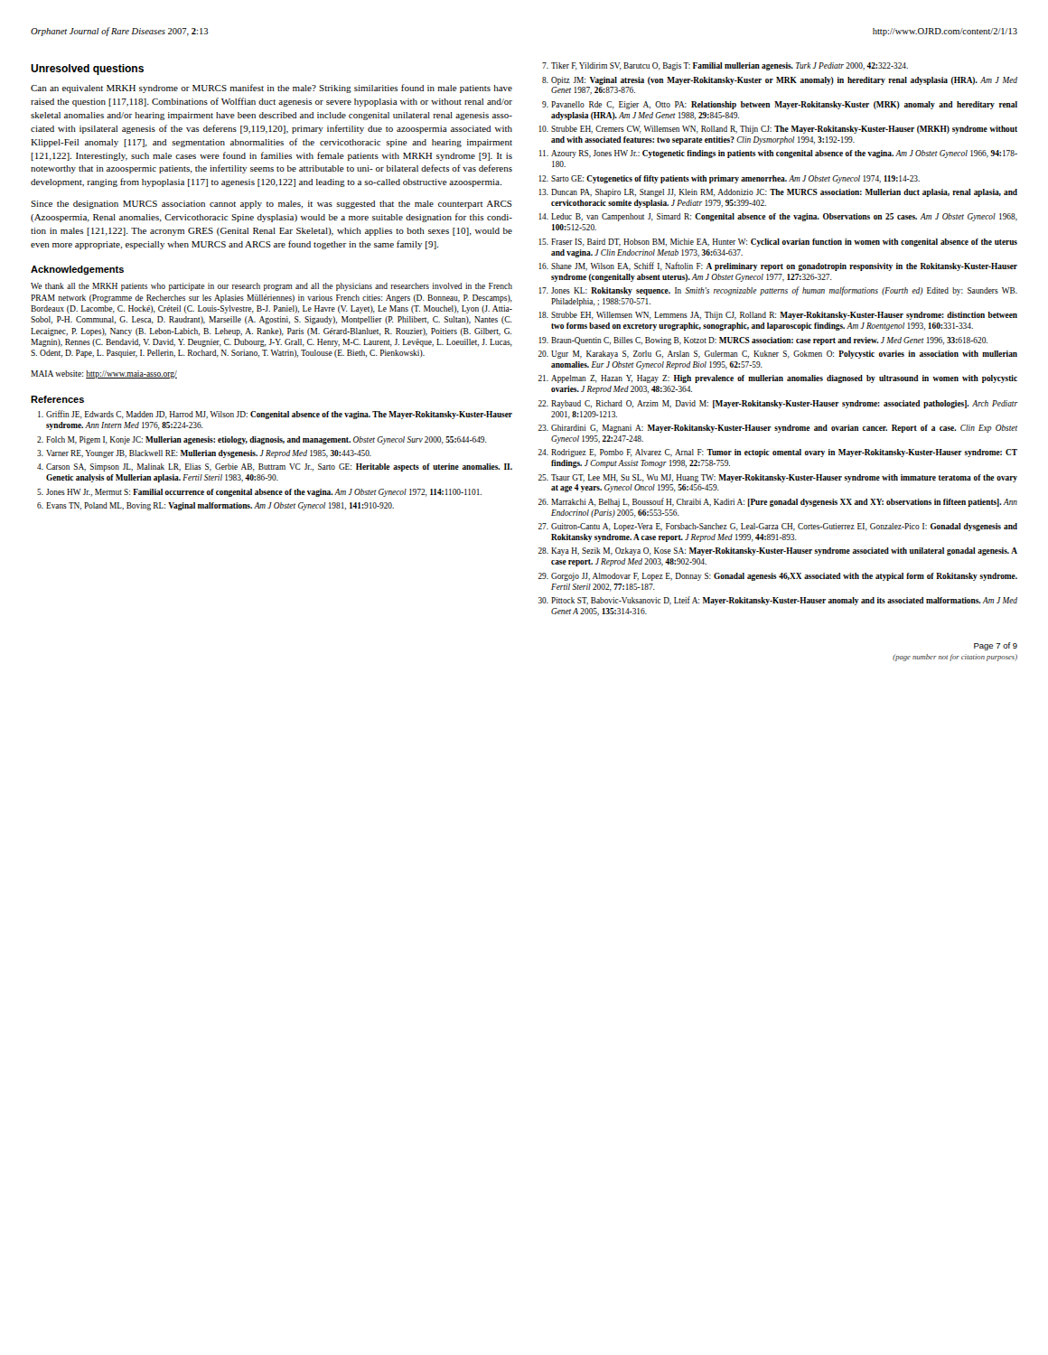Orphanet Journal of Rare Diseases 2007, 2:13
http://www.OJRD.com/content/2/1/13
Unresolved questions
Can an equivalent MRKH syndrome or MURCS manifest in the male? Striking similarities found in male patients have raised the question [117,118]. Combinations of Wolffian duct agenesis or severe hypoplasia with or without renal and/or skeletal anomalies and/or hearing impairment have been described and include congenital unilateral renal agenesis associated with ipsilateral agenesis of the vas deferens [9,119,120], primary infertility due to azoospermia associated with Klippel-Feil anomaly [117], and segmentation abnormalities of the cervicothoracic spine and hearing impairment [121,122]. Interestingly, such male cases were found in families with female patients with MRKH syndrome [9]. It is noteworthy that in azoospermic patients, the infertility seems to be attributable to uni- or bilateral defects of vas deferens development, ranging from hypoplasia [117] to agenesis [120,122] and leading to a so-called obstructive azoospermia.
Since the designation MURCS association cannot apply to males, it was suggested that the male counterpart ARCS (Azoospermia, Renal anomalies, Cervicothoracic Spine dysplasia) would be a more suitable designation for this condition in males [121,122]. The acronym GRES (Genital Renal Ear Skeletal), which applies to both sexes [10], would be even more appropriate, especially when MURCS and ARCS are found together in the same family [9].
Acknowledgements
We thank all the MRKH patients who participate in our research program and all the physicians and researchers involved in the French PRAM network (Programme de Recherches sur les Aplasies Müllériennes) in various French cities: Angers (D. Bonneau, P. Descamps), Bordeaux (D. Lacombe, C. Hocké), Créteil (C. Louis-Sylvestre, B-J. Paniel), Le Havre (V. Layet), Le Mans (T. Mouchel), Lyon (J. Attia-Sobol, P-H. Communal, G. Lesca, D. Raudrant), Marseille (A. Agostini, S. Sigaudy), Montpellier (P. Philibert, C. Sultan), Nantes (C. Lecaignec, P. Lopes), Nancy (B. Lebon-Labich, B. Leheup, A. Ranke), Paris (M. Gérard-Blanluet, R. Rouzier), Poitiers (B. Gilbert, G. Magnin), Rennes (C. Bendavid, V. David, Y. Deugnier, C. Dubourg, J-Y. Grall, C. Henry, M-C. Laurent, J. Levêque, L. Loeuillet, J. Lucas, S. Odent, D. Pape, L. Pasquier, I. Pellerin, L. Rochard, N. Soriano, T. Watrin), Toulouse (E. Bieth, C. Pienkowski).
MAIA website: http://www.maia-asso.org/
References
Griffin JE, Edwards C, Madden JD, Harrod MJ, Wilson JD: Congenital absence of the vagina. The Mayer-Rokitansky-Kuster-Hauser syndrome. Ann Intern Med 1976, 85: 224-236.
Folch M, Pigem I, Konje JC: Mullerian agenesis: etiology, diagnosis, and management. Obstet Gynecol Surv 2000, 55: 644-649.
Varner RE, Younger JB, Blackwell RE: Mullerian dysgenesis. J Reprod Med 1985, 30: 443-450.
Carson SA, Simpson JL, Malinak LR, Elias S, Gerbie AB, Buttram VC Jr., Sarto GE: Heritable aspects of uterine anomalies. II. Genetic analysis of Mullerian aplasia. Fertil Steril 1983, 40: 86-90.
Jones HW Jr., Mermut S: Familial occurrence of congenital absence of the vagina. Am J Obstet Gynecol 1972, 114: 1100-1101.
Evans TN, Poland ML, Boving RL: Vaginal malformations. Am J Obstet Gynecol 1981, 141: 910-920.
Tiker F, Yildirim SV, Barutcu O, Bagis T: Familial mullerian agenesis. Turk J Pediatr 2000, 42: 322-324.
Opitz JM: Vaginal atresia (von Mayer-Rokitansky-Kuster or MRK anomaly) in hereditary renal adysplasia (HRA). Am J Med Genet 1987, 26: 873-876.
Pavanello Rde C, Eigier A, Otto PA: Relationship between Mayer-Rokitansky-Kuster (MRK) anomaly and hereditary renal adysplasia (HRA). Am J Med Genet 1988, 29: 845-849.
Strubbe EH, Cremers CW, Willemsen WN, Rolland R, Thijn CJ: The Mayer-Rokitansky-Kuster-Hauser (MRKH) syndrome without and with associated features: two separate entities? Clin Dysmorphol 1994, 3: 192-199.
Azoury RS, Jones HW Jr.: Cytogenetic findings in patients with congenital absence of the vagina. Am J Obstet Gynecol 1966, 94: 178-180.
Sarto GE: Cytogenetics of fifty patients with primary amenorrhea. Am J Obstet Gynecol 1974, 119: 14-23.
Duncan PA, Shapiro LR, Stangel JJ, Klein RM, Addonizio JC: The MURCS association: Mullerian duct aplasia, renal aplasia, and cervicothoracic somite dysplasia. J Pediatr 1979, 95: 399-402.
Leduc B, van Campenhout J, Simard R: Congenital absence of the vagina. Observations on 25 cases. Am J Obstet Gynecol 1968, 100: 512-520.
Fraser IS, Baird DT, Hobson BM, Michie EA, Hunter W: Cyclical ovarian function in women with congenital absence of the uterus and vagina. J Clin Endocrinol Metab 1973, 36: 634-637.
Shane JM, Wilson EA, Schiff I, Naftolin F: A preliminary report on gonadotropin responsivity in the Rokitansky-Kuster-Hauser syndrome (congenitally absent uterus). Am J Obstet Gynecol 1977, 127: 326-327.
Jones KL: Rokitansky sequence. In Smith's recognizable patterns of human malformations (Fourth ed) Edited by: Saunders WB. Philadelphia, ; 1988:570-571.
Strubbe EH, Willemsen WN, Lemmens JA, Thijn CJ, Rolland R: Mayer-Rokitansky-Kuster-Hauser syndrome: distinction between two forms based on excretory urographic, sonographic, and laparoscopic findings. Am J Roentgenol 1993, 160: 331-334.
Braun-Quentin C, Billes C, Bowing B, Kotzot D: MURCS association: case report and review. J Med Genet 1996, 33: 618-620.
Ugur M, Karakaya S, Zorlu G, Arslan S, Gulerman C, Kukner S, Gokmen O: Polycystic ovaries in association with mullerian anomalies. Eur J Obstet Gynecol Reprod Biol 1995, 62: 57-59.
Appelman Z, Hazan Y, Hagay Z: High prevalence of mullerian anomalies diagnosed by ultrasound in women with polycystic ovaries. J Reprod Med 2003, 48: 362-364.
Raybaud C, Richard O, Arzim M, David M: [Mayer-Rokitansky-Kuster-Hauser syndrome: associated pathologies]. Arch Pediatr 2001, 8: 1209-1213.
Ghirardini G, Magnani A: Mayer-Rokitansky-Kuster-Hauser syndrome and ovarian cancer. Report of a case. Clin Exp Obstet Gynecol 1995, 22: 247-248.
Rodriguez E, Pombo F, Alvarez C, Arnal F: Tumor in ectopic omental ovary in Mayer-Rokitansky-Kuster-Hauser syndrome: CT findings. J Comput Assist Tomogr 1998, 22: 758-759.
Tsaur GT, Lee MH, Su SL, Wu MJ, Huang TW: Mayer-Rokitansky-Kuster-Hauser syndrome with immature teratoma of the ovary at age 4 years. Gynecol Oncol 1995, 56: 456-459.
Marrakchi A, Belhaj L, Boussouf H, Chraibi A, Kadiri A: [Pure gonadal dysgenesis XX and XY: observations in fifteen patients]. Ann Endocrinol (Paris) 2005, 66: 553-556.
Guitron-Cantu A, Lopez-Vera E, Forsbach-Sanchez G, Leal-Garza CH, Cortes-Gutierrez EI, Gonzalez-Pico I: Gonadal dysgenesis and Rokitansky syndrome. A case report. J Reprod Med 1999, 44: 891-893.
Kaya H, Sezik M, Ozkaya O, Kose SA: Mayer-Rokitansky-Kuster-Hauser syndrome associated with unilateral gonadal agenesis. A case report. J Reprod Med 2003, 48: 902-904.
Gorgojo JJ, Almodovar F, Lopez E, Donnay S: Gonadal agenesis 46,XX associated with the atypical form of Rokitansky syndrome. Fertil Steril 2002, 77: 185-187.
Pittock ST, Babovic-Vuksanovic D, Lteif A: Mayer-Rokitansky-Kuster-Hauser anomaly and its associated malformations. Am J Med Genet A 2005, 135: 314-316.
Page 7 of 9
(page number not for citation purposes)